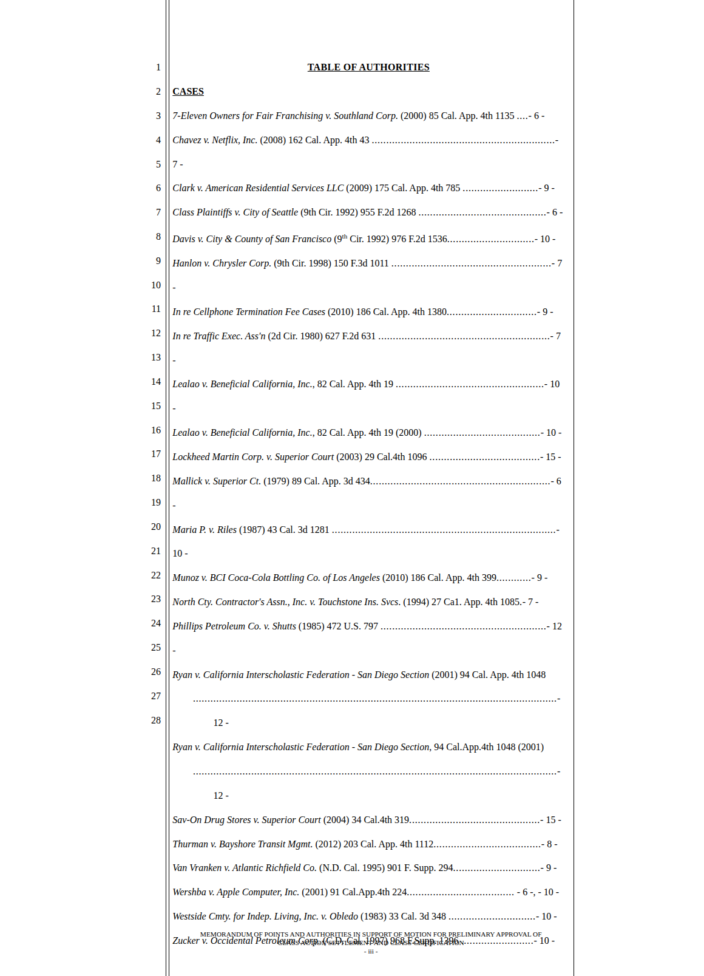1
2
3
4
5
6
7
8
9
10
11
12
13
14
15
16
17
18
19
20
21
22
23
24
25
26
27
28
TABLE OF AUTHORITIES
CASES
7-Eleven Owners for Fair Franchising v. Southland Corp. (2000) 85 Cal. App. 4th 1135 ....- 6 -
Chavez v. Netflix, Inc. (2008) 162 Cal. App. 4th 43 ...............................................................- 7 -
Clark v. American Residential Services LLC (2009) 175 Cal. App. 4th 785 ..........................- 9 -
Class Plaintiffs v. City of Seattle (9th Cir. 1992) 955 F.2d 1268 ............................................- 6 -
Davis v. City & County of San Francisco (9th Cir. 1992) 976 F.2d 1536..............................- 10 -
Hanlon v. Chrysler Corp. (9th Cir. 1998) 150 F.3d 1011 .......................................................- 7 -
In re Cellphone Termination Fee Cases (2010) 186 Cal. App. 4th 1380...............................- 9 -
In re Traffic Exec. Ass'n (2d Cir. 1980) 627 F.2d 631 ...........................................................- 7 -
Lealao v. Beneficial California, Inc., 82 Cal. App. 4th 19 ...................................................- 10 -
Lealao v. Beneficial California, Inc., 82 Cal. App. 4th 19 (2000) ........................................- 10 -
Lockheed Martin Corp. v. Superior Court (2003) 29 Cal.4th 1096 ......................................- 15 -
Mallick v. Superior Ct. (1979) 89 Cal. App. 3d 434..............................................................- 6 -
Maria P. v. Riles (1987) 43 Cal. 3d 1281 .............................................................................- 10 -
Munoz v. BCI Coca-Cola Bottling Co. of Los Angeles (2010) 186 Cal. App. 4th 399............- 9 -
North Cty. Contractor's Assn., Inc. v. Touchstone Ins. Svcs. (1994) 27 Ca1. App. 4th 1085.- 7 -
Phillips Petroleum Co. v. Shutts (1985) 472 U.S. 797 .........................................................- 12 -
Ryan v. California Interscholastic Federation - San Diego Section (2001) 94 Cal. App. 4th 1048
.............................................................................................................................- 12 -
Ryan v. California Interscholastic Federation - San Diego Section, 94 Cal.App.4th 1048 (2001)
.............................................................................................................................- 12 -
Sav-On Drug Stores v. Superior Court (2004) 34 Cal.4th 319.............................................- 15 -
Thurman v. Bayshore Transit Mgmt. (2012) 203 Cal. App. 4th 1112.....................................- 8 -
Van Vranken v. Atlantic Richfield Co. (N.D. Cal. 1995) 901 F. Supp. 294..............................- 9 -
Wershba v. Apple Computer, Inc. (2001) 91 Cal.App.4th 224..................................... - 6 -, - 10 -
Westside Cmty. for Indep. Living, Inc. v. Obledo (1983) 33 Cal. 3d 348 ..............................- 10 -
Zucker v. Occidental Petroleum Corp. (C.D. Cal. 1997) 968 F.Supp. 1396 .........................- 10 -
MEMORANDUM OF POINTS AND AUTHORITIES IN SUPPORT OF MOTION FOR PRELIMINARY APPROVAL OF
CLASS ACTION SETTLEMENT AND CLASS CERTIFICATION
- iii -